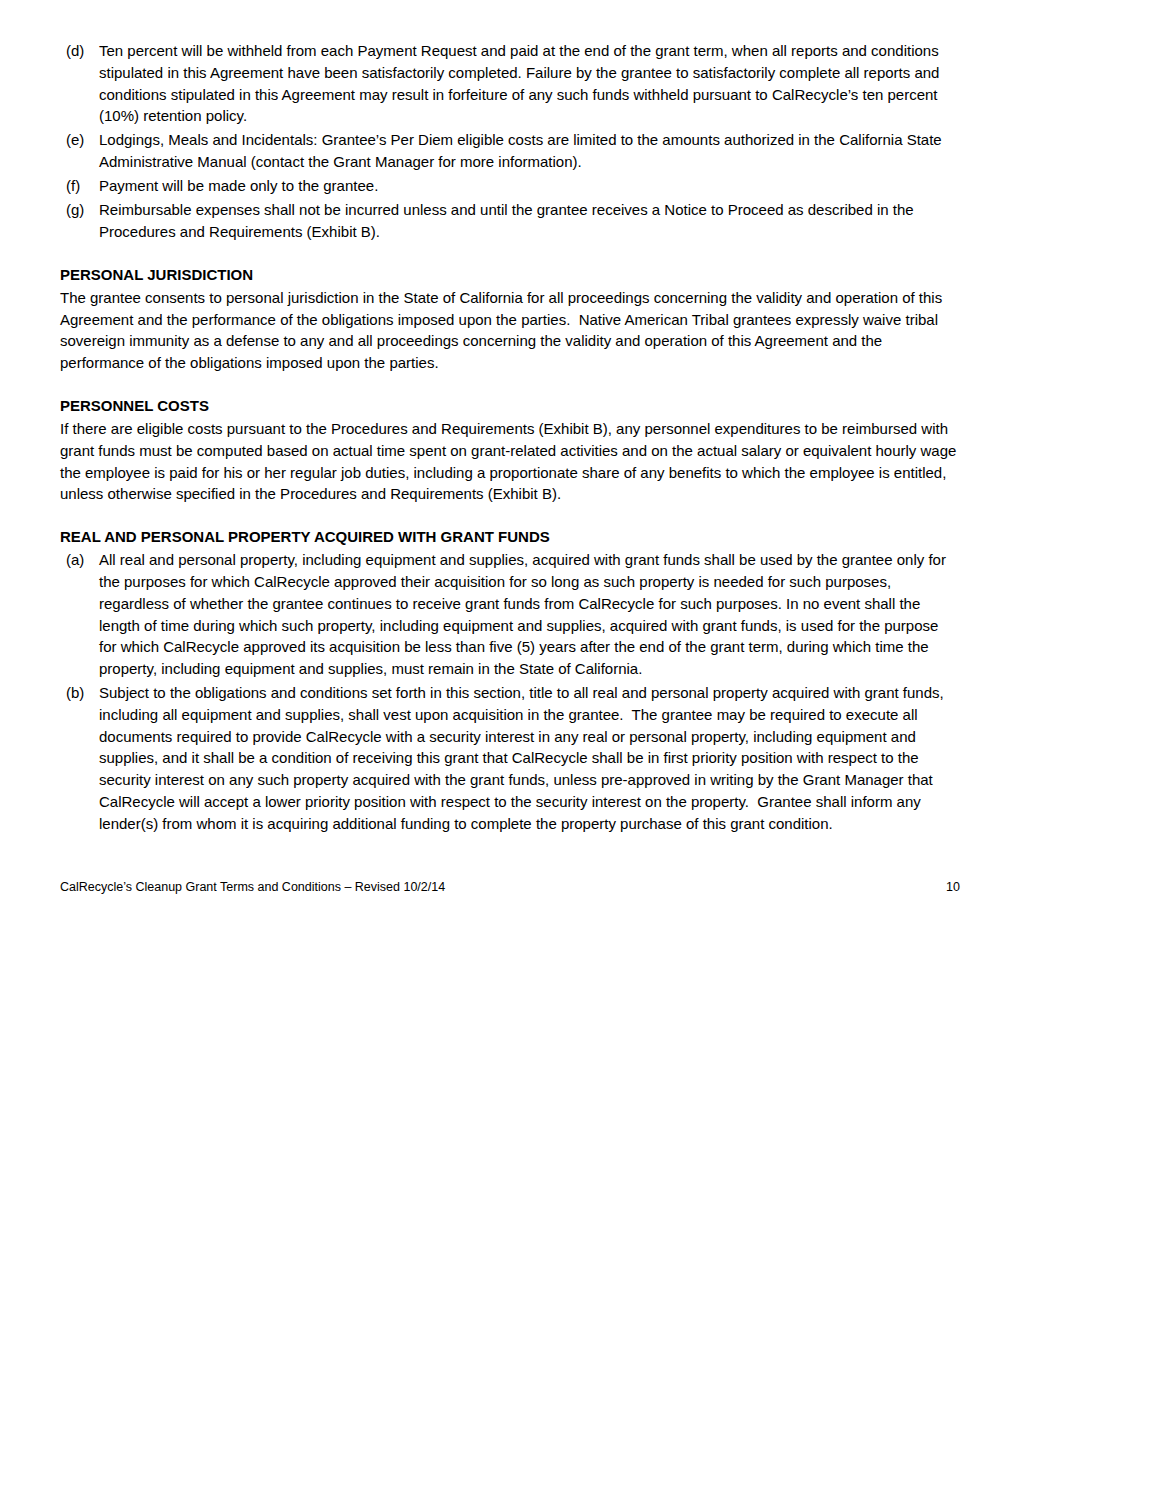(d) Ten percent will be withheld from each Payment Request and paid at the end of the grant term, when all reports and conditions stipulated in this Agreement have been satisfactorily completed. Failure by the grantee to satisfactorily complete all reports and conditions stipulated in this Agreement may result in forfeiture of any such funds withheld pursuant to CalRecycle’s ten percent (10%) retention policy.
(e) Lodgings, Meals and Incidentals: Grantee’s Per Diem eligible costs are limited to the amounts authorized in the California State Administrative Manual (contact the Grant Manager for more information).
(f) Payment will be made only to the grantee.
(g) Reimbursable expenses shall not be incurred unless and until the grantee receives a Notice to Proceed as described in the Procedures and Requirements (Exhibit B).
PERSONAL JURISDICTION
The grantee consents to personal jurisdiction in the State of California for all proceedings concerning the validity and operation of this Agreement and the performance of the obligations imposed upon the parties. Native American Tribal grantees expressly waive tribal sovereign immunity as a defense to any and all proceedings concerning the validity and operation of this Agreement and the performance of the obligations imposed upon the parties.
PERSONNEL COSTS
If there are eligible costs pursuant to the Procedures and Requirements (Exhibit B), any personnel expenditures to be reimbursed with grant funds must be computed based on actual time spent on grant-related activities and on the actual salary or equivalent hourly wage the employee is paid for his or her regular job duties, including a proportionate share of any benefits to which the employee is entitled, unless otherwise specified in the Procedures and Requirements (Exhibit B).
REAL AND PERSONAL PROPERTY ACQUIRED WITH GRANT FUNDS
(a) All real and personal property, including equipment and supplies, acquired with grant funds shall be used by the grantee only for the purposes for which CalRecycle approved their acquisition for so long as such property is needed for such purposes, regardless of whether the grantee continues to receive grant funds from CalRecycle for such purposes. In no event shall the length of time during which such property, including equipment and supplies, acquired with grant funds, is used for the purpose for which CalRecycle approved its acquisition be less than five (5) years after the end of the grant term, during which time the property, including equipment and supplies, must remain in the State of California.
(b) Subject to the obligations and conditions set forth in this section, title to all real and personal property acquired with grant funds, including all equipment and supplies, shall vest upon acquisition in the grantee. The grantee may be required to execute all documents required to provide CalRecycle with a security interest in any real or personal property, including equipment and supplies, and it shall be a condition of receiving this grant that CalRecycle shall be in first priority position with respect to the security interest on any such property acquired with the grant funds, unless pre-approved in writing by the Grant Manager that CalRecycle will accept a lower priority position with respect to the security interest on the property. Grantee shall inform any lender(s) from whom it is acquiring additional funding to complete the property purchase of this grant condition.
CalRecycle’s Cleanup Grant Terms and Conditions – Revised 10/2/14 10